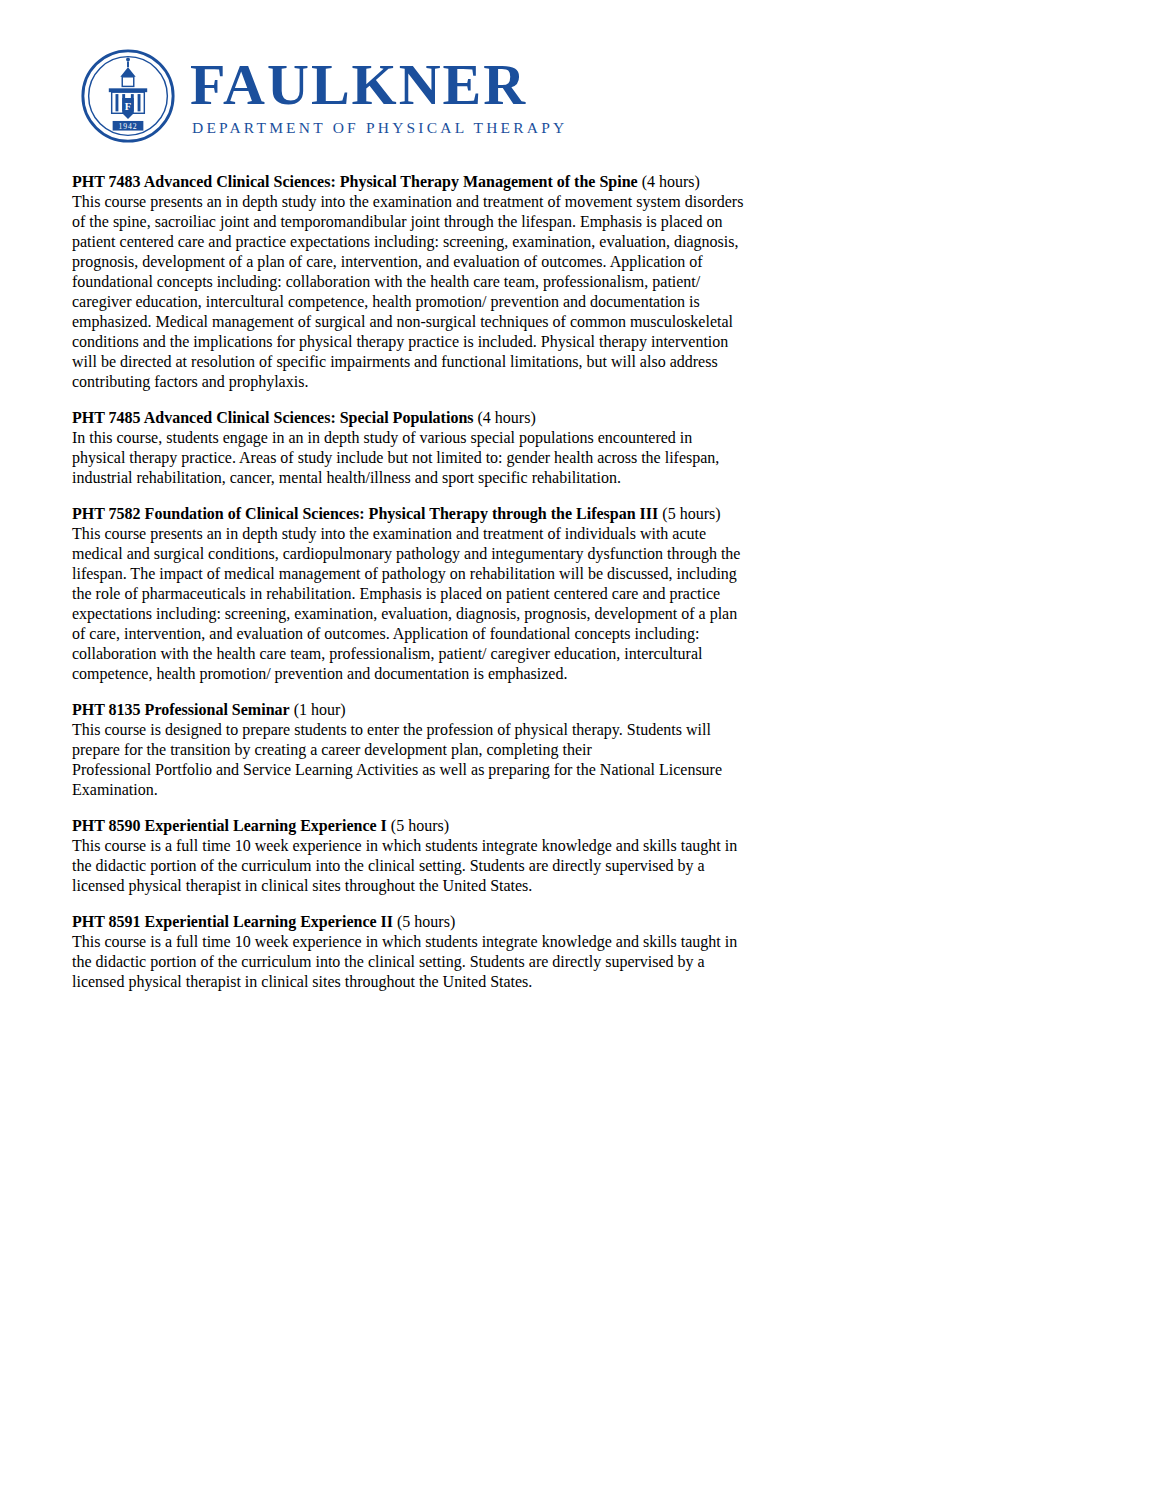F 1942
FAULKNER
DEPARTMENT OF PHYSICAL THERAPY
PHT 7483 Advanced Clinical Sciences: Physical Therapy Management of the Spine (4 hours)
This course presents an in depth study into the examination and treatment of movement system disorders of the spine, sacroiliac joint and temporomandibular joint through the lifespan. Emphasis is placed on patient centered care and practice expectations including: screening, examination, evaluation, diagnosis, prognosis, development of a plan of care, intervention, and evaluation of outcomes. Application of foundational concepts including: collaboration with the health care team, professionalism, patient/ caregiver education, intercultural competence, health promotion/ prevention and documentation is emphasized. Medical management of surgical and non-surgical techniques of common musculoskeletal conditions and the implications for physical therapy practice is included. Physical therapy intervention will be directed at resolution of specific impairments and functional limitations, but will also address contributing factors and prophylaxis.
PHT 7485 Advanced Clinical Sciences: Special Populations (4 hours)
In this course, students engage in an in depth study of various special populations encountered in physical therapy practice. Areas of study include but not limited to: gender health across the lifespan, industrial rehabilitation, cancer, mental health/illness and sport specific rehabilitation.
PHT 7582 Foundation of Clinical Sciences: Physical Therapy through the Lifespan III (5 hours)
This course presents an in depth study into the examination and treatment of individuals with acute medical and surgical conditions, cardiopulmonary pathology and integumentary dysfunction through the lifespan. The impact of medical management of pathology on rehabilitation will be discussed, including the role of pharmaceuticals in rehabilitation. Emphasis is placed on patient centered care and practice expectations including: screening, examination, evaluation, diagnosis, prognosis, development of a plan of care, intervention, and evaluation of outcomes. Application of foundational concepts including: collaboration with the health care team, professionalism, patient/ caregiver education, intercultural competence, health promotion/ prevention and documentation is emphasized.
PHT 8135 Professional Seminar (1 hour)
This course is designed to prepare students to enter the profession of physical therapy. Students will prepare for the transition by creating a career development plan, completing their
Professional Portfolio and Service Learning Activities as well as preparing for the National Licensure Examination.
PHT 8590 Experiential Learning Experience I (5 hours)
This course is a full time 10 week experience in which students integrate knowledge and skills taught in the didactic portion of the curriculum into the clinical setting. Students are directly supervised by a licensed physical therapist in clinical sites throughout the United States.
PHT 8591 Experiential Learning Experience II (5 hours)
This course is a full time 10 week experience in which students integrate knowledge and skills taught in the didactic portion of the curriculum into the clinical setting. Students are directly supervised by a licensed physical therapist in clinical sites throughout the United States.